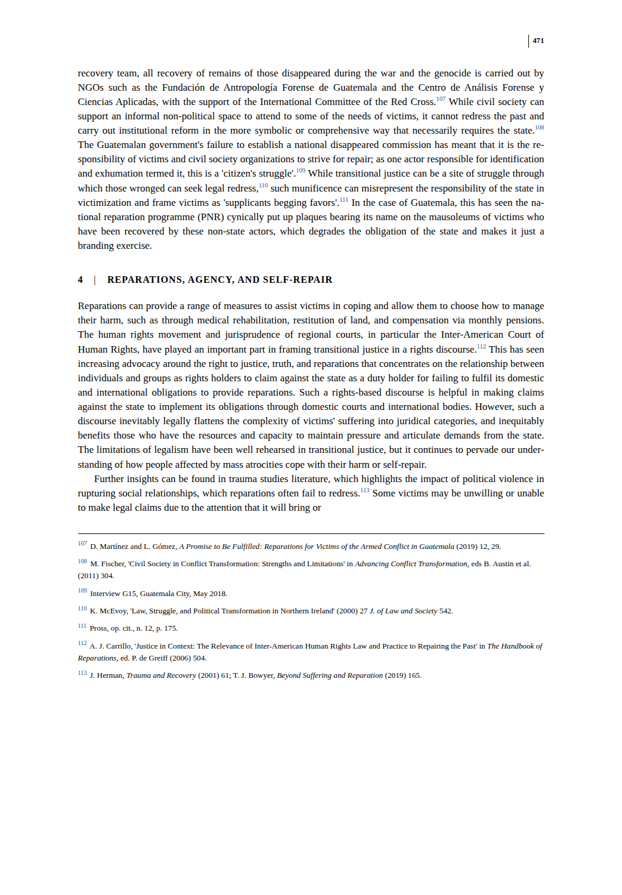471
recovery team, all recovery of remains of those disappeared during the war and the genocide is carried out by NGOs such as the Fundación de Antropología Forense de Guatemala and the Centro de Análisis Forense y Ciencias Aplicadas, with the support of the International Committee of the Red Cross.107 While civil society can support an informal non-political space to attend to some of the needs of victims, it cannot redress the past and carry out institutional reform in the more symbolic or comprehensive way that necessarily requires the state.108 The Guatemalan government's failure to establish a national disappeared commission has meant that it is the responsibility of victims and civil society organizations to strive for repair; as one actor responsible for identification and exhumation termed it, this is a 'citizen's struggle'.109 While transitional justice can be a site of struggle through which those wronged can seek legal redress,110 such munificence can misrepresent the responsibility of the state in victimization and frame victims as 'supplicants begging favors'.111 In the case of Guatemala, this has seen the national reparation programme (PNR) cynically put up plaques bearing its name on the mausoleums of victims who have been recovered by these non-state actors, which degrades the obligation of the state and makes it just a branding exercise.
4|REPARATIONS, AGENCY, AND SELF-REPAIR
Reparations can provide a range of measures to assist victims in coping and allow them to choose how to manage their harm, such as through medical rehabilitation, restitution of land, and compensation via monthly pensions. The human rights movement and jurisprudence of regional courts, in particular the Inter-American Court of Human Rights, have played an important part in framing transitional justice in a rights discourse.112 This has seen increasing advocacy around the right to justice, truth, and reparations that concentrates on the relationship between individuals and groups as rights holders to claim against the state as a duty holder for failing to fulfil its domestic and international obligations to provide reparations. Such a rights-based discourse is helpful in making claims against the state to implement its obligations through domestic courts and international bodies. However, such a discourse inevitably legally flattens the complexity of victims' suffering into juridical categories, and inequitably benefits those who have the resources and capacity to maintain pressure and articulate demands from the state. The limitations of legalism have been well rehearsed in transitional justice, but it continues to pervade our understanding of how people affected by mass atrocities cope with their harm or self-repair.
Further insights can be found in trauma studies literature, which highlights the impact of political violence in rupturing social relationships, which reparations often fail to redress.113 Some victims may be unwilling or unable to make legal claims due to the attention that it will bring or
107 D. Martínez and L. Gómez, A Promise to Be Fulfilled: Reparations for Victims of the Armed Conflict in Guatemala (2019) 12, 29.
108 M. Fischer, 'Civil Society in Conflict Transformation: Strengths and Limitations' in Advancing Conflict Transformation, eds B. Austin et al. (2011) 304.
109 Interview G15, Guatemala City, May 2018.
110 K. McEvoy, 'Law, Struggle, and Political Transformation in Northern Ireland' (2000) 27 J. of Law and Society 542.
111 Pross, op. cit., n. 12, p. 175.
112 A. J. Carrillo, 'Justice in Context: The Relevance of Inter-American Human Rights Law and Practice to Repairing the Past' in The Handbook of Reparations, ed. P. de Greiff (2006) 504.
113 J. Herman, Trauma and Recovery (2001) 61; T. J. Bowyer, Beyond Suffering and Reparation (2019) 165.